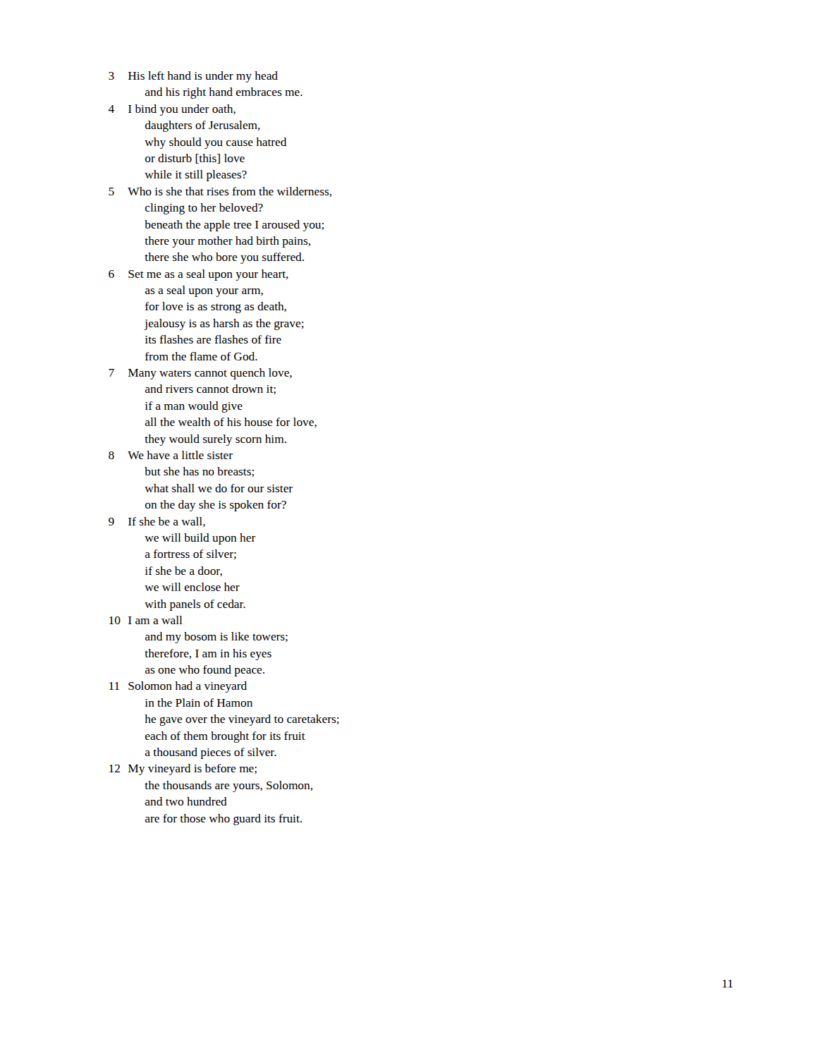3
His left hand is under my head
and his right hand embraces me.
4
I bind you under oath,
daughters of Jerusalem,
why should you cause hatred
or disturb [this] love
while it still pleases?
5
Who is she that rises from the wilderness,
clinging to her beloved?
beneath the apple tree I aroused you;
there your mother had birth pains,
there she who bore you suffered.
6
Set me as a seal upon your heart,
as a seal upon your arm,
for love is as strong as death,
jealousy is as harsh as the grave;
its flashes are flashes of fire
from the flame of God.
7
Many waters cannot quench love,
and rivers cannot drown it;
if a man would give
all the wealth of his house for love,
they would surely scorn him.
8
We have a little sister
but she has no breasts;
what shall we do for our sister
on the day she is spoken for?
9
If she be a wall,
we will build upon her
a fortress of silver;
if she be a door,
we will enclose her
with panels of cedar.
10
I am a wall
and my bosom is like towers;
therefore, I am in his eyes
as one who found peace.
11
Solomon had a vineyard
in the Plain of Hamon
he gave over the vineyard to caretakers;
each of them brought for its fruit
a thousand pieces of silver.
12
My vineyard is before me;
the thousands are yours, Solomon,
and two hundred
are for those who guard its fruit.
11